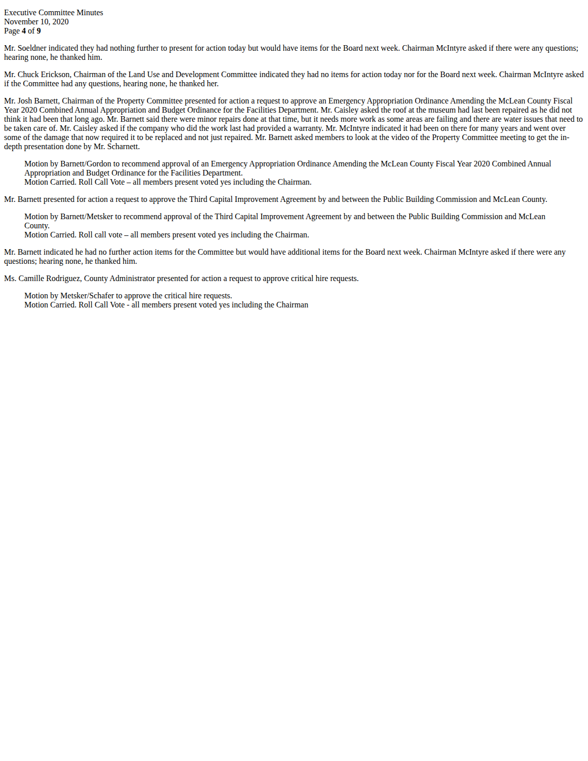Executive Committee Minutes
November 10, 2020
Page 4 of 9
Mr. Soeldner indicated they had nothing further to present for action today but would have items for the Board next week. Chairman McIntyre asked if there were any questions; hearing none, he thanked him.
Mr. Chuck Erickson, Chairman of the Land Use and Development Committee indicated they had no items for action today nor for the Board next week. Chairman McIntyre asked if the Committee had any questions, hearing none, he thanked her.
Mr. Josh Barnett, Chairman of the Property Committee presented for action a request to approve an Emergency Appropriation Ordinance Amending the McLean County Fiscal Year 2020 Combined Annual Appropriation and Budget Ordinance for the Facilities Department. Mr. Caisley asked the roof at the museum had last been repaired as he did not think it had been that long ago. Mr. Barnett said there were minor repairs done at that time, but it needs more work as some areas are failing and there are water issues that need to be taken care of. Mr. Caisley asked if the company who did the work last had provided a warranty. Mr. McIntyre indicated it had been on there for many years and went over some of the damage that now required it to be replaced and not just repaired. Mr. Barnett asked members to look at the video of the Property Committee meeting to get the in-depth presentation done by Mr. Scharnett.
Motion by Barnett/Gordon to recommend approval of an Emergency Appropriation Ordinance Amending the McLean County Fiscal Year 2020 Combined Annual Appropriation and Budget Ordinance for the Facilities Department.
Motion Carried. Roll Call Vote – all members present voted yes including the Chairman.
Mr. Barnett presented for action a request to approve the Third Capital Improvement Agreement by and between the Public Building Commission and McLean County.
Motion by Barnett/Metsker to recommend approval of the Third Capital Improvement Agreement by and between the Public Building Commission and McLean County.
Motion Carried. Roll call vote – all members present voted yes including the Chairman.
Mr. Barnett indicated he had no further action items for the Committee but would have additional items for the Board next week. Chairman McIntyre asked if there were any questions; hearing none, he thanked him.
Ms. Camille Rodriguez, County Administrator presented for action a request to approve critical hire requests.
Motion by Metsker/Schafer to approve the critical hire requests.
Motion Carried. Roll Call Vote - all members present voted yes including the Chairman